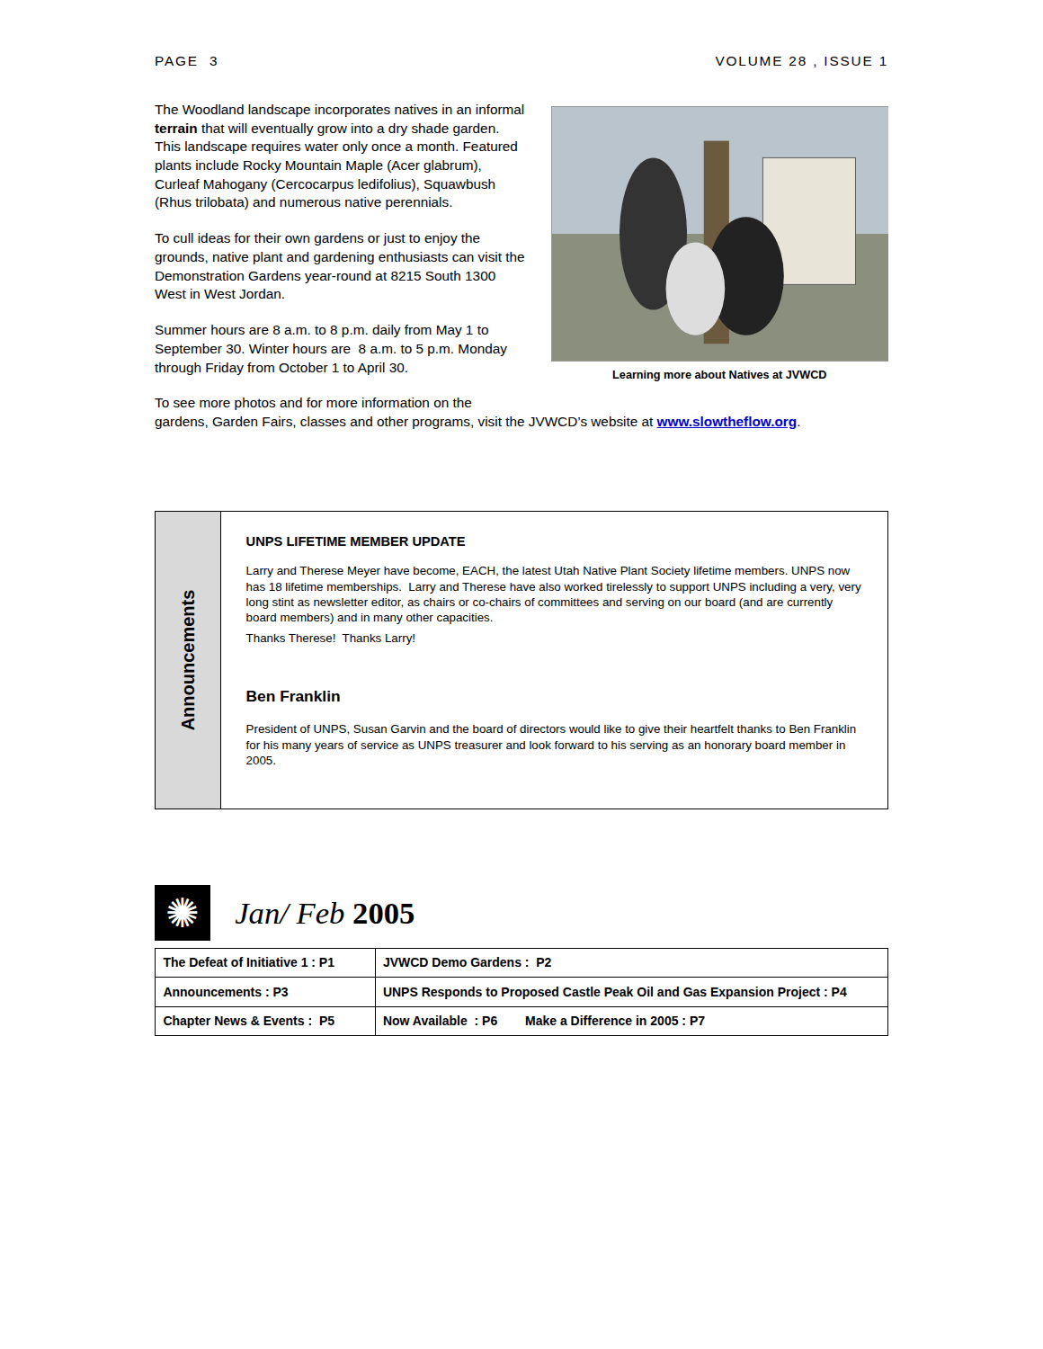PAGE 3
VOLUME 28 , ISSUE 1
Learning more about Natives at JVWCD
The Woodland landscape incorporates natives in an informal terrain that will eventually grow into a dry shade garden. This landscape requires water only once a month. Featured plants include Rocky Mountain Maple (Acer glabrum), Curleaf Mahogany (Cercocarpus ledifolius), Squawbush (Rhus trilobata) and numerous native perennials.
To cull ideas for their own gardens or just to enjoy the grounds, native plant and gardening enthusiasts can visit the Demonstration Gardens year-round at 8215 South 1300 West in West Jordan.
Summer hours are 8 a.m. to 8 p.m. daily from May 1 to September 30. Winter hours are 8 a.m. to 5 p.m. Monday through Friday from October 1 to April 30.
To see more photos and for more information on the gardens, Garden Fairs, classes and other programs, visit the JVWCD’s website at www.slowtheflow.org.
Announcements
UNPS LIFETIME MEMBER UPDATE
Larry and Therese Meyer have become, EACH, the latest Utah Native Plant Society lifetime members. UNPS now has 18 lifetime memberships. Larry and Therese have also worked tirelessly to support UNPS including a very, very long stint as newsletter editor, as chairs or co-chairs of committees and serving on our board (and are currently board members) and in many other capacities.
Thanks Therese! Thanks Larry!
Ben Franklin
President of UNPS, Susan Garvin and the board of directors would like to give their heartfelt thanks to Ben Franklin for his many years of service as UNPS treasurer and look forward to his serving as an honorary board member in 2005.
✺
Jan/ Feb 2005
| The Defeat of Initiative 1 : P1 | JVWCD Demo Gardens : P2 |
| Announcements : P3 | UNPS Responds to Proposed Castle Peak Oil and Gas Expansion Project : P4 |
| Chapter News & Events : P5 | Now Available : P6 Make a Difference in 2005 : P7 |